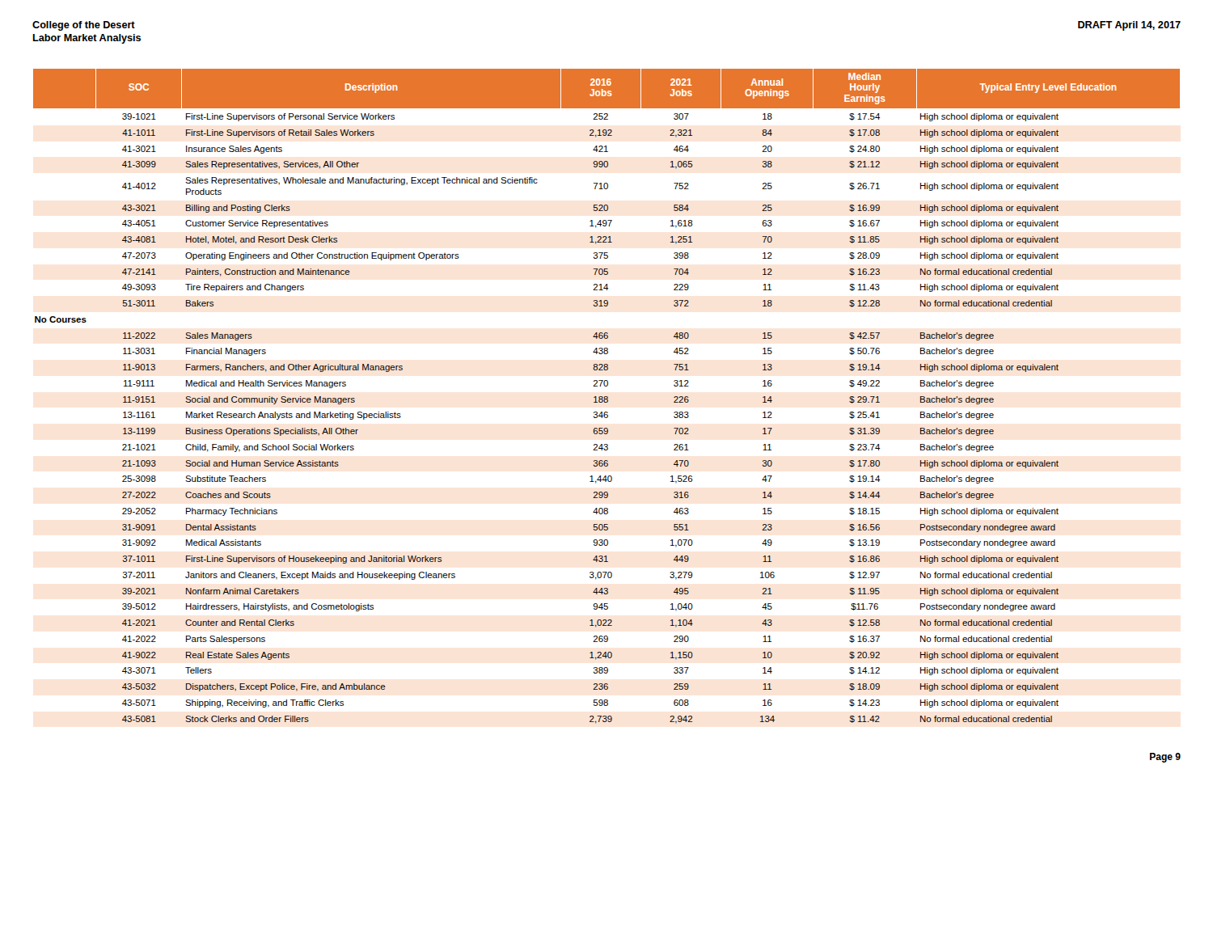College of the Desert
Labor Market Analysis
DRAFT April 14, 2017
| | SOC | Description | 2016 Jobs | 2021 Jobs | Annual Openings | Median Hourly Earnings | Typical Entry Level Education |
| --- | --- | --- | --- | --- | --- | --- | --- |
| | 39-1021 | First-Line Supervisors of Personal Service Workers | 252 | 307 | 18 | $ 17.54 | High school diploma or equivalent |
| | 41-1011 | First-Line Supervisors of Retail Sales Workers | 2,192 | 2,321 | 84 | $ 17.08 | High school diploma or equivalent |
| | 41-3021 | Insurance Sales Agents | 421 | 464 | 20 | $ 24.80 | High school diploma or equivalent |
| | 41-3099 | Sales Representatives, Services, All Other | 990 | 1,065 | 38 | $ 21.12 | High school diploma or equivalent |
| | 41-4012 | Sales Representatives, Wholesale and Manufacturing, Except Technical and Scientific Products | 710 | 752 | 25 | $ 26.71 | High school diploma or equivalent |
| | 43-3021 | Billing and Posting Clerks | 520 | 584 | 25 | $ 16.99 | High school diploma or equivalent |
| | 43-4051 | Customer Service Representatives | 1,497 | 1,618 | 63 | $ 16.67 | High school diploma or equivalent |
| | 43-4081 | Hotel, Motel, and Resort Desk Clerks | 1,221 | 1,251 | 70 | $ 11.85 | High school diploma or equivalent |
| | 47-2073 | Operating Engineers and Other Construction Equipment Operators | 375 | 398 | 12 | $ 28.09 | High school diploma or equivalent |
| | 47-2141 | Painters, Construction and Maintenance | 705 | 704 | 12 | $ 16.23 | No formal educational credential |
| | 49-3093 | Tire Repairers and Changers | 214 | 229 | 11 | $ 11.43 | High school diploma or equivalent |
| | 51-3011 | Bakers | 319 | 372 | 18 | $ 12.28 | No formal educational credential |
| No Courses | | | | | | | |
| | 11-2022 | Sales Managers | 466 | 480 | 15 | $ 42.57 | Bachelor's degree |
| | 11-3031 | Financial Managers | 438 | 452 | 15 | $ 50.76 | Bachelor's degree |
| | 11-9013 | Farmers, Ranchers, and Other Agricultural Managers | 828 | 751 | 13 | $ 19.14 | High school diploma or equivalent |
| | 11-9111 | Medical and Health Services Managers | 270 | 312 | 16 | $ 49.22 | Bachelor's degree |
| | 11-9151 | Social and Community Service Managers | 188 | 226 | 14 | $ 29.71 | Bachelor's degree |
| | 13-1161 | Market Research Analysts and Marketing Specialists | 346 | 383 | 12 | $ 25.41 | Bachelor's degree |
| | 13-1199 | Business Operations Specialists, All Other | 659 | 702 | 17 | $ 31.39 | Bachelor's degree |
| | 21-1021 | Child, Family, and School Social Workers | 243 | 261 | 11 | $ 23.74 | Bachelor's degree |
| | 21-1093 | Social and Human Service Assistants | 366 | 470 | 30 | $ 17.80 | High school diploma or equivalent |
| | 25-3098 | Substitute Teachers | 1,440 | 1,526 | 47 | $ 19.14 | Bachelor's degree |
| | 27-2022 | Coaches and Scouts | 299 | 316 | 14 | $ 14.44 | Bachelor's degree |
| | 29-2052 | Pharmacy Technicians | 408 | 463 | 15 | $ 18.15 | High school diploma or equivalent |
| | 31-9091 | Dental Assistants | 505 | 551 | 23 | $ 16.56 | Postsecondary nondegree award |
| | 31-9092 | Medical Assistants | 930 | 1,070 | 49 | $ 13.19 | Postsecondary nondegree award |
| | 37-1011 | First-Line Supervisors of Housekeeping and Janitorial Workers | 431 | 449 | 11 | $ 16.86 | High school diploma or equivalent |
| | 37-2011 | Janitors and Cleaners, Except Maids and Housekeeping Cleaners | 3,070 | 3,279 | 106 | $ 12.97 | No formal educational credential |
| | 39-2021 | Nonfarm Animal Caretakers | 443 | 495 | 21 | $ 11.95 | High school diploma or equivalent |
| | 39-5012 | Hairdressers, Hairstylists, and Cosmetologists | 945 | 1,040 | 45 | $11.76 | Postsecondary nondegree award |
| | 41-2021 | Counter and Rental Clerks | 1,022 | 1,104 | 43 | $ 12.58 | No formal educational credential |
| | 41-2022 | Parts Salespersons | 269 | 290 | 11 | $ 16.37 | No formal educational credential |
| | 41-9022 | Real Estate Sales Agents | 1,240 | 1,150 | 10 | $ 20.92 | High school diploma or equivalent |
| | 43-3071 | Tellers | 389 | 337 | 14 | $ 14.12 | High school diploma or equivalent |
| | 43-5032 | Dispatchers, Except Police, Fire, and Ambulance | 236 | 259 | 11 | $ 18.09 | High school diploma or equivalent |
| | 43-5071 | Shipping, Receiving, and Traffic Clerks | 598 | 608 | 16 | $ 14.23 | High school diploma or equivalent |
| | 43-5081 | Stock Clerks and Order Fillers | 2,739 | 2,942 | 134 | $ 11.42 | No formal educational credential |
Page 9